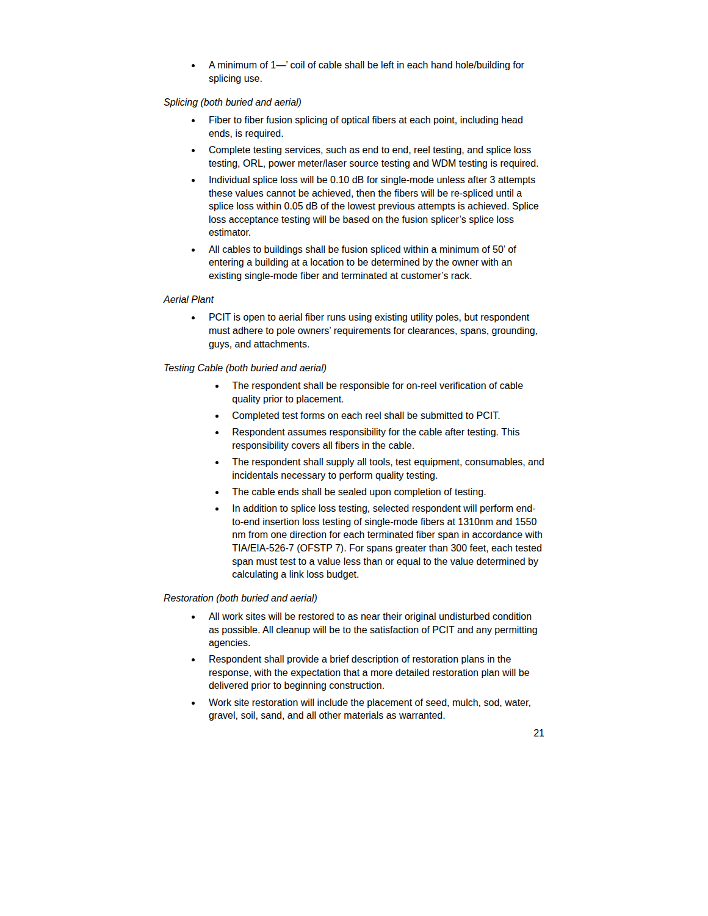A minimum of 1—’ coil of cable shall be left in each hand hole/building for splicing use.
Splicing (both buried and aerial)
Fiber to fiber fusion splicing of optical fibers at each point, including head ends, is required.
Complete testing services, such as end to end, reel testing, and splice loss testing, ORL, power meter/laser source testing and WDM testing is required.
Individual splice loss will be 0.10 dB for single-mode unless after 3 attempts these values cannot be achieved, then the fibers will be re-spliced until a splice loss within 0.05 dB of the lowest previous attempts is achieved. Splice loss acceptance testing will be based on the fusion splicer’s splice loss estimator.
All cables to buildings shall be fusion spliced within a minimum of 50’ of entering a building at a location to be determined by the owner with an existing single-mode fiber and terminated at customer’s rack.
Aerial Plant
PCIT is open to aerial fiber runs using existing utility poles, but respondent must adhere to pole owners’ requirements for clearances, spans, grounding, guys, and attachments.
Testing Cable (both buried and aerial)
The respondent shall be responsible for on-reel verification of cable quality prior to placement.
Completed test forms on each reel shall be submitted to PCIT.
Respondent assumes responsibility for the cable after testing. This responsibility covers all fibers in the cable.
The respondent shall supply all tools, test equipment, consumables, and incidentals necessary to perform quality testing.
The cable ends shall be sealed upon completion of testing.
In addition to splice loss testing, selected respondent will perform end-to-end insertion loss testing of single-mode fibers at 1310nm and 1550 nm from one direction for each terminated fiber span in accordance with TIA/EIA-526-7 (OFSTP 7). For spans greater than 300 feet, each tested span must test to a value less than or equal to the value determined by calculating a link loss budget.
Restoration (both buried and aerial)
All work sites will be restored to as near their original undisturbed condition as possible. All cleanup will be to the satisfaction of PCIT and any permitting agencies.
Respondent shall provide a brief description of restoration plans in the response, with the expectation that a more detailed restoration plan will be delivered prior to beginning construction.
Work site restoration will include the placement of seed, mulch, sod, water, gravel, soil, sand, and all other materials as warranted.
21